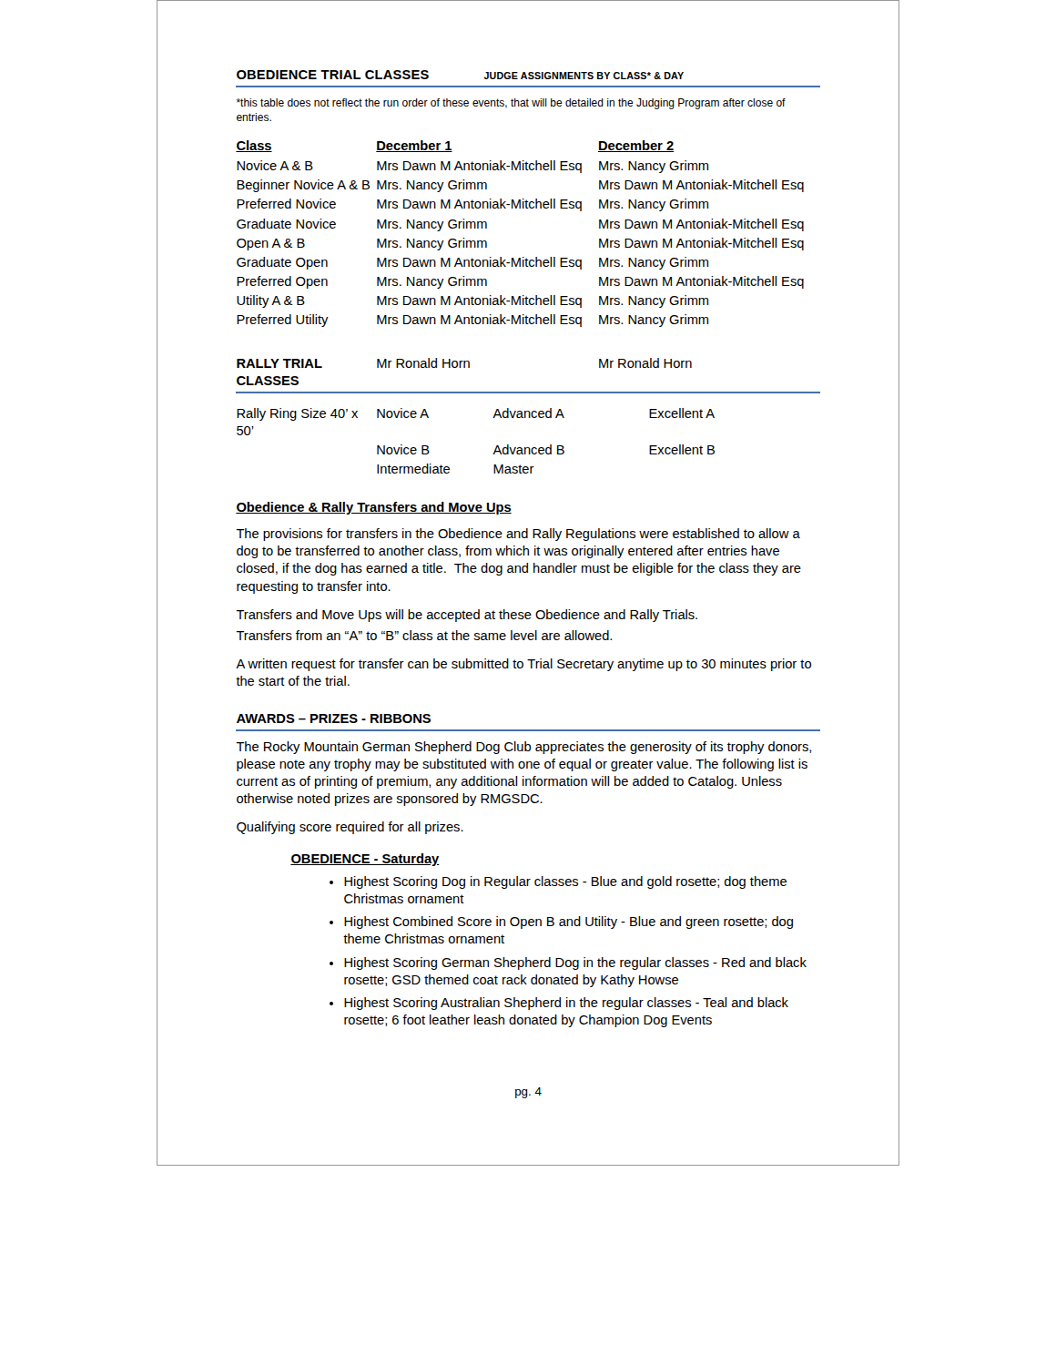OBEDIENCE TRIAL CLASSES JUDGE ASSIGNMENTS BY CLASS* & DAY
*this table does not reflect the run order of these events, that will be detailed in the Judging Program after close of entries.
| Class | December 1 | December 2 |
| --- | --- | --- |
| Novice A & B | Mrs Dawn M Antoniak-Mitchell Esq | Mrs. Nancy Grimm |
| Beginner Novice A & B | Mrs. Nancy Grimm | Mrs Dawn M Antoniak-Mitchell Esq |
| Preferred Novice | Mrs Dawn M Antoniak-Mitchell Esq | Mrs. Nancy Grimm |
| Graduate Novice | Mrs. Nancy Grimm | Mrs Dawn M Antoniak-Mitchell Esq |
| Open A & B | Mrs. Nancy Grimm | Mrs Dawn M Antoniak-Mitchell Esq |
| Graduate Open | Mrs Dawn M Antoniak-Mitchell Esq | Mrs. Nancy Grimm |
| Preferred Open | Mrs. Nancy Grimm | Mrs Dawn M Antoniak-Mitchell Esq |
| Utility A & B | Mrs Dawn M Antoniak-Mitchell Esq | Mrs. Nancy Grimm |
| Preferred Utility | Mrs Dawn M Antoniak-Mitchell Esq | Mrs. Nancy Grimm |
RALLY TRIAL CLASSES Mr Ronald Horn Mr Ronald Horn
| Rally Ring Size 40’ x 50’ | Novice A | Advanced A | Excellent A |
| | Novice B | Advanced B | Excellent B |
| | Intermediate | Master | |
Obedience & Rally Transfers and Move Ups
The provisions for transfers in the Obedience and Rally Regulations were established to allow a dog to be transferred to another class, from which it was originally entered after entries have closed, if the dog has earned a title. The dog and handler must be eligible for the class they are requesting to transfer into.
Transfers and Move Ups will be accepted at these Obedience and Rally Trials.
Transfers from an “A” to “B” class at the same level are allowed.
A written request for transfer can be submitted to Trial Secretary anytime up to 30 minutes prior to the start of the trial.
AWARDS – PRIZES - RIBBONS
The Rocky Mountain German Shepherd Dog Club appreciates the generosity of its trophy donors, please note any trophy may be substituted with one of equal or greater value. The following list is current as of printing of premium, any additional information will be added to Catalog. Unless otherwise noted prizes are sponsored by RMGSDC.
Qualifying score required for all prizes.
OBEDIENCE - Saturday
Highest Scoring Dog in Regular classes - Blue and gold rosette; dog theme Christmas ornament
Highest Combined Score in Open B and Utility - Blue and green rosette; dog theme Christmas ornament
Highest Scoring German Shepherd Dog in the regular classes - Red and black rosette; GSD themed coat rack donated by Kathy Howse
Highest Scoring Australian Shepherd in the regular classes - Teal and black rosette; 6 foot leather leash donated by Champion Dog Events
pg. 4